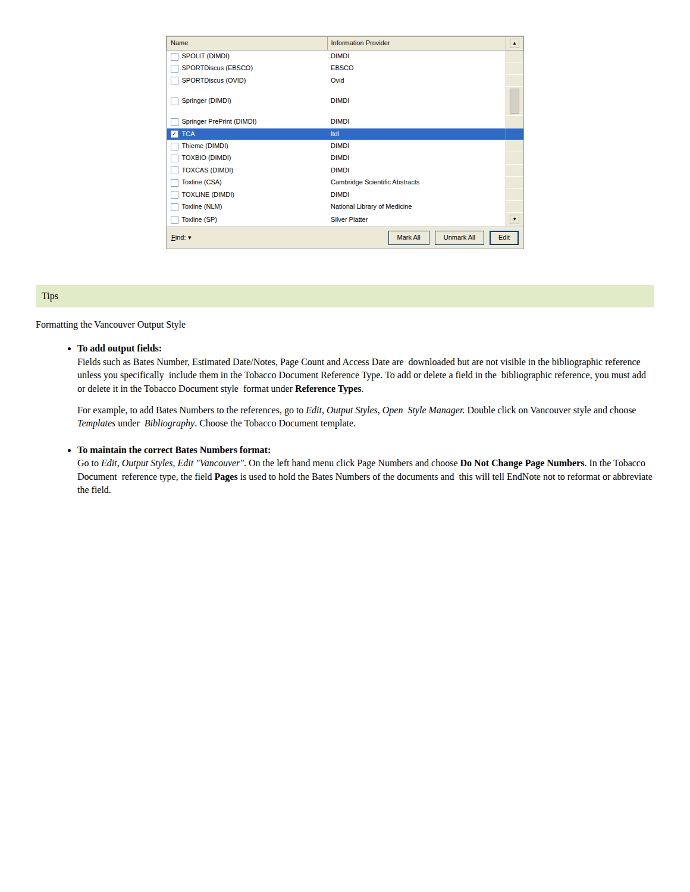| Name | Information Provider | ▲ |
| --- | --- | --- |
| SPOLIT (DIMDI) | DIMDI | |
| SPORTDiscus (EBSCO) | EBSCO | |
| SPORTDiscus (OVID) | Ovid | |
| Springer (DIMDI) | DIMDI | |
| Springer PrePrint (DIMDI) | DIMDI | |
| ✓ TCA | ltdl | |
| Thieme (DIMDI) | DIMDI | |
| TOXBIO (DIMDI) | DIMDI | |
| TOXCAS (DIMDI) | DIMDI | |
| Toxline (CSA) | Cambridge Scientific Abstracts | |
| TOXLINE (DIMDI) | DIMDI | |
| Toxline (NLM) | National Library of Medicine | |
| Toxline (SP) | Silver Platter | ▼ |
Find: ▾ Mark All Unmark All Edit
Tips
Formatting the Vancouver Output Style
To add output fields:
Fields such as Bates Number, Estimated Date/Notes, Page Count and Access Date are downloaded but are not visible in the bibliographic reference unless you specifically include them in the Tobacco Document Reference Type. To add or delete a field in the bibliographic reference, you must add or delete it in the Tobacco Document style format under Reference Types.
For example, to add Bates Numbers to the references, go to Edit, Output Styles, Open Style Manager. Double click on Vancouver style and choose Templates under Bibliography. Choose the Tobacco Document template.
To maintain the correct Bates Numbers format:
Go to Edit, Output Styles, Edit "Vancouver". On the left hand menu click Page Numbers and choose Do Not Change Page Numbers. In the Tobacco Document reference type, the field Pages is used to hold the Bates Numbers of the documents and this will tell EndNote not to reformat or abbreviate the field.